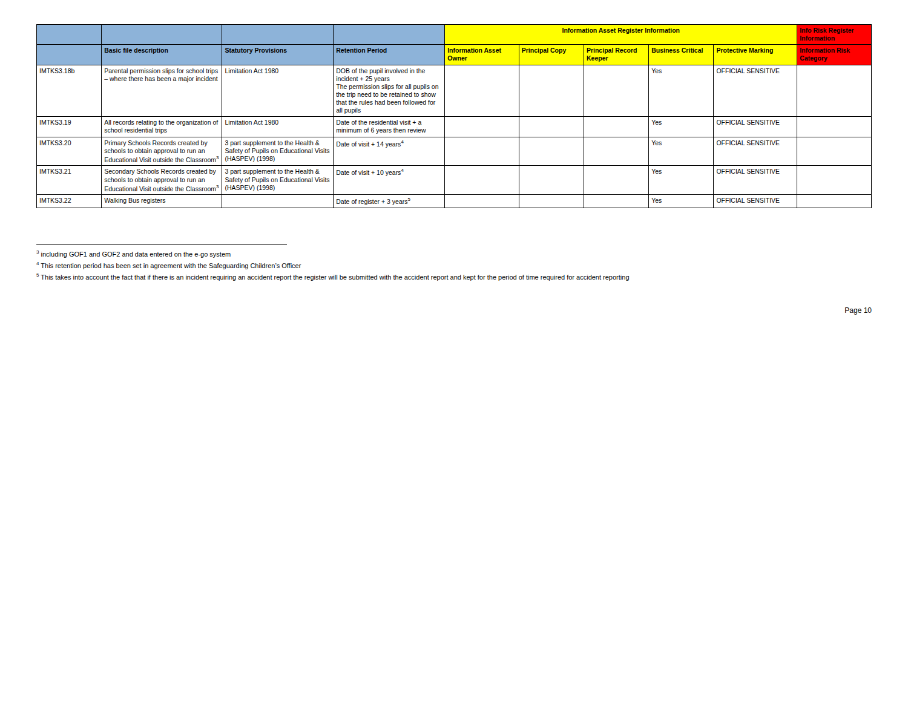| | | | | Information Asset Register Information | Info Risk Register Information |
| --- | --- | --- | --- | --- | --- |
| | Basic file description | Statutory Provisions | Retention Period | Information Asset Owner | Principal Copy | Principal Record Keeper | Business Critical | Protective Marking | Information Risk Category |
| IMTKS3.18b | Parental permission slips for school trips – where there has been a major incident | Limitation Act 1980 | DOB of the pupil involved in the incident + 25 years The permission slips for all pupils on the trip need to be retained to show that the rules had been followed for all pupils | | | | Yes | OFFICIAL SENSITIVE | |
| IMTKS3.19 | All records relating to the organization of school residential trips | Limitation Act 1980 | Date of the residential visit + a minimum of 6 years then review | | | | Yes | OFFICIAL SENSITIVE | |
| IMTKS3.20 | Primary Schools Records created by schools to obtain approval to run an Educational Visit outside the Classroom 3 | 3 part supplement to the Health & Safety of Pupils on Educational Visits (HASPEV) (1998) | Date of visit + 14 years 4 | | | | Yes | OFFICIAL SENSITIVE | |
| IMTKS3.21 | Secondary Schools Records created by schools to obtain approval to run an Educational Visit outside the Classroom 3 | 3 part supplement to the Health & Safety of Pupils on Educational Visits (HASPEV) (1998) | Date of visit + 10 years 4 | | | | Yes | OFFICIAL SENSITIVE | |
| IMTKS3.22 | Walking Bus registers | | Date of register + 3 years 5 | | | | Yes | OFFICIAL SENSITIVE | |
3 including GOF1 and GOF2 and data entered on the e-go system
4 This retention period has been set in agreement with the Safeguarding Children’s Officer
5 This takes into account the fact that if there is an incident requiring an accident report the register will be submitted with the accident report and kept for the period of time required for accident reporting
Page 10